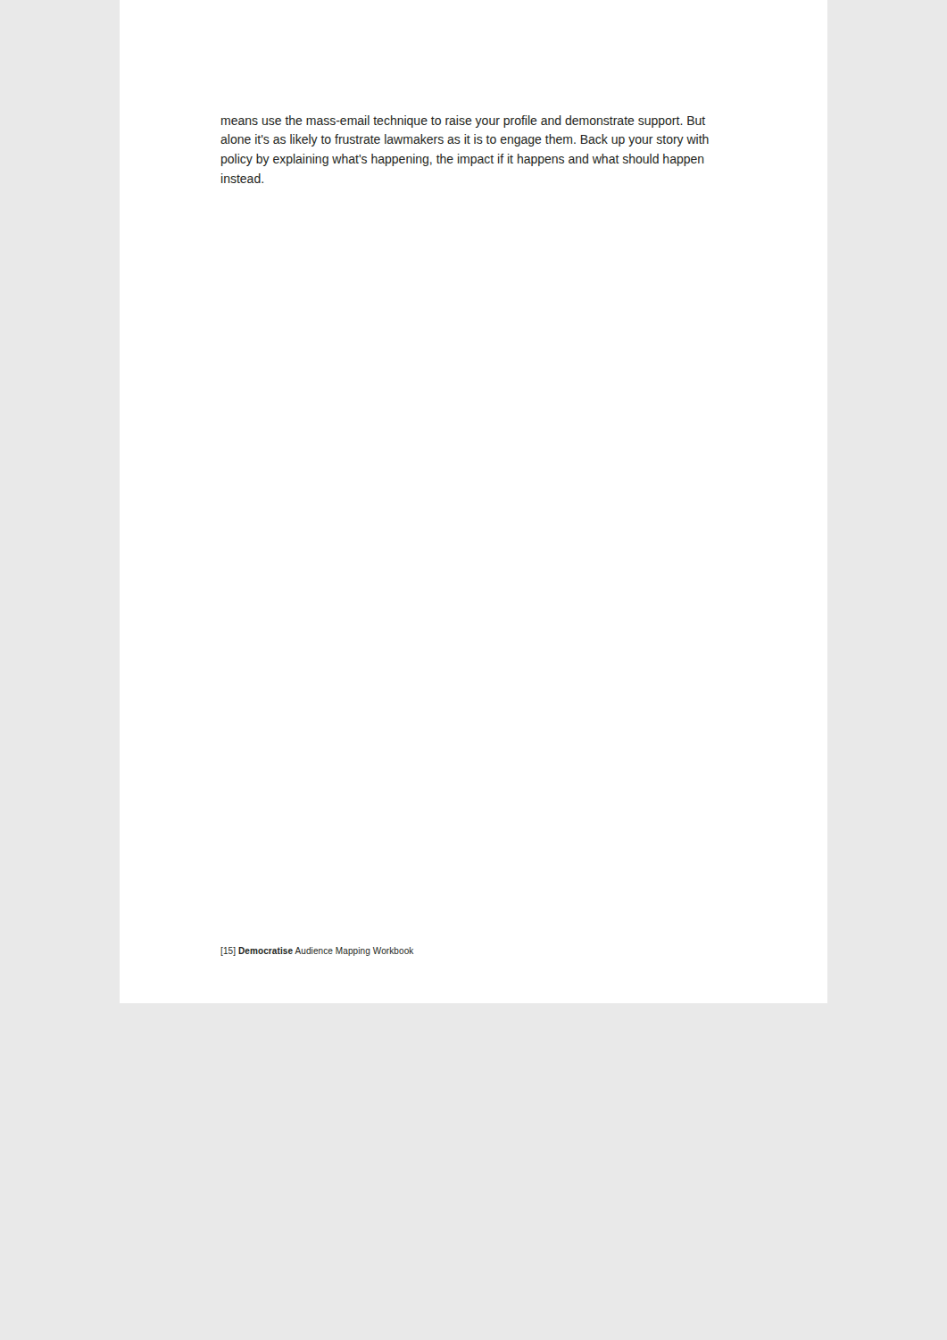means use the mass-email technique to raise your profile and demonstrate support. But alone it's as likely to frustrate lawmakers as it is to engage them. Back up your story with policy by explaining what's happening, the impact if it happens and what should happen instead.
[15] Democratise Audience Mapping Workbook